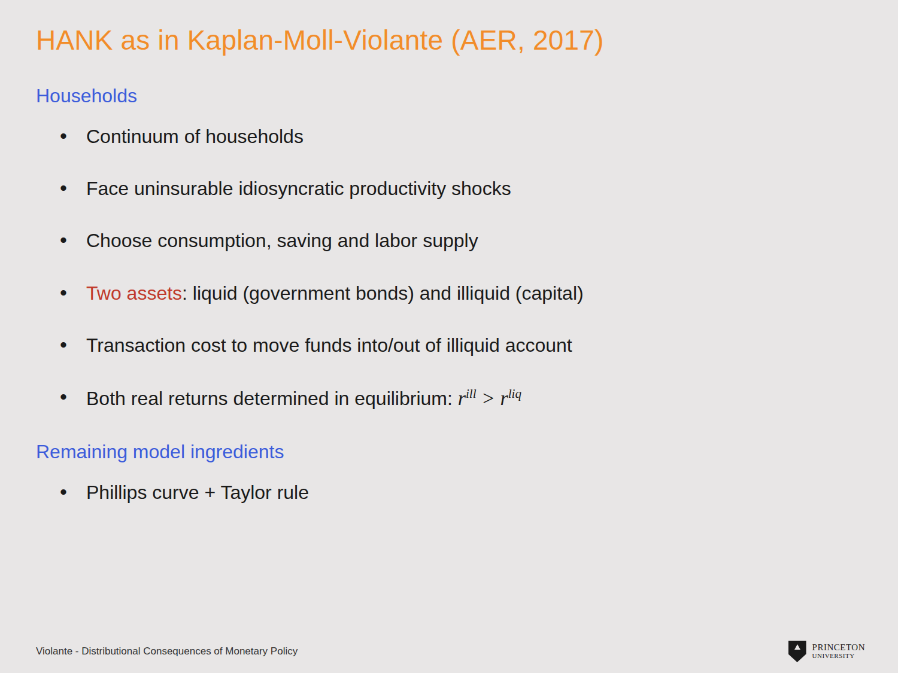HANK as in Kaplan-Moll-Violante (AER, 2017)
Households
Continuum of households
Face uninsurable idiosyncratic productivity shocks
Choose consumption, saving and labor supply
Two assets: liquid (government bonds) and illiquid (capital)
Transaction cost to move funds into/out of illiquid account
Both real returns determined in equilibrium: rill > rliq
Remaining model ingredients
Phillips curve + Taylor rule
Violante - Distributional Consequences of Monetary Policy
PRINCETON
UNIVERSITY